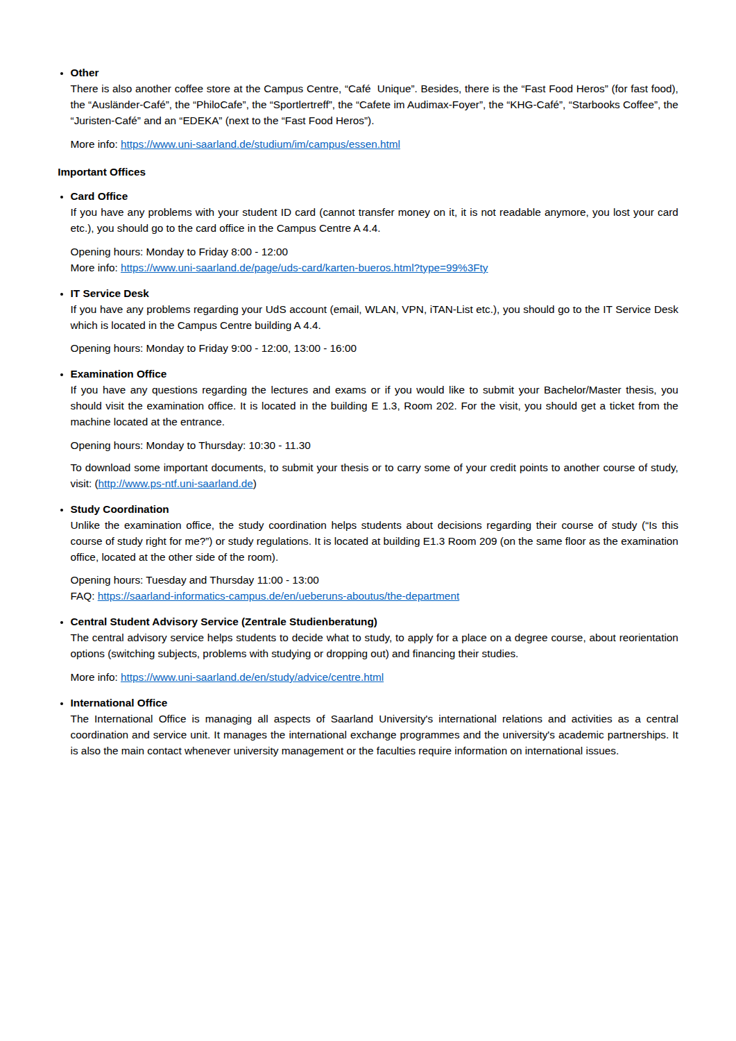Other
There is also another coffee store at the Campus Centre, “Café Unique”. Besides, there is the “Fast Food Heros” (for fast food), the “Ausländer-Café”, the “PhiloCafe”, the “Sportlertreff”, the “Cafete im Audimax-Foyer”, the “KHG-Café”, “Starbooks Coffee”, the “Juristen-Café” and an “EDEKA” (next to the “Fast Food Heros”).
More info: https://www.uni-saarland.de/studium/im/campus/essen.html
Important Offices
Card Office
If you have any problems with your student ID card (cannot transfer money on it, it is not readable anymore, you lost your card etc.), you should go to the card office in the Campus Centre A 4.4.
Opening hours: Monday to Friday 8:00 - 12:00
More info: https://www.uni-saarland.de/page/uds-card/karten-bueros.html?type=99%3Fty
IT Service Desk
If you have any problems regarding your UdS account (email, WLAN, VPN, iTAN-List etc.), you should go to the IT Service Desk which is located in the Campus Centre building A 4.4.
Opening hours: Monday to Friday 9:00 - 12:00, 13:00 - 16:00
Examination Office
If you have any questions regarding the lectures and exams or if you would like to submit your Bachelor/Master thesis, you should visit the examination office. It is located in the building E 1.3, Room 202. For the visit, you should get a ticket from the machine located at the entrance.
Opening hours: Monday to Thursday: 10:30 - 11.30
To download some important documents, to submit your thesis or to carry some of your credit points to another course of study, visit: (http://www.ps-ntf.uni-saarland.de)
Study Coordination
Unlike the examination office, the study coordination helps students about decisions regarding their course of study (“Is this course of study right for me?”) or study regulations. It is located at building E1.3 Room 209 (on the same floor as the examination office, located at the other side of the room).
Opening hours: Tuesday and Thursday 11:00 - 13:00
FAQ: https://saarland-informatics-campus.de/en/ueberuns-aboutus/the-department
Central Student Advisory Service (Zentrale Studienberatung)
The central advisory service helps students to decide what to study, to apply for a place on a degree course, about reorientation options (switching subjects, problems with studying or dropping out) and financing their studies.
More info: https://www.uni-saarland.de/en/study/advice/centre.html
International Office
The International Office is managing all aspects of Saarland University's international relations and activities as a central coordination and service unit. It manages the international exchange programmes and the university's academic partnerships. It is also the main contact whenever university management or the faculties require information on international issues.